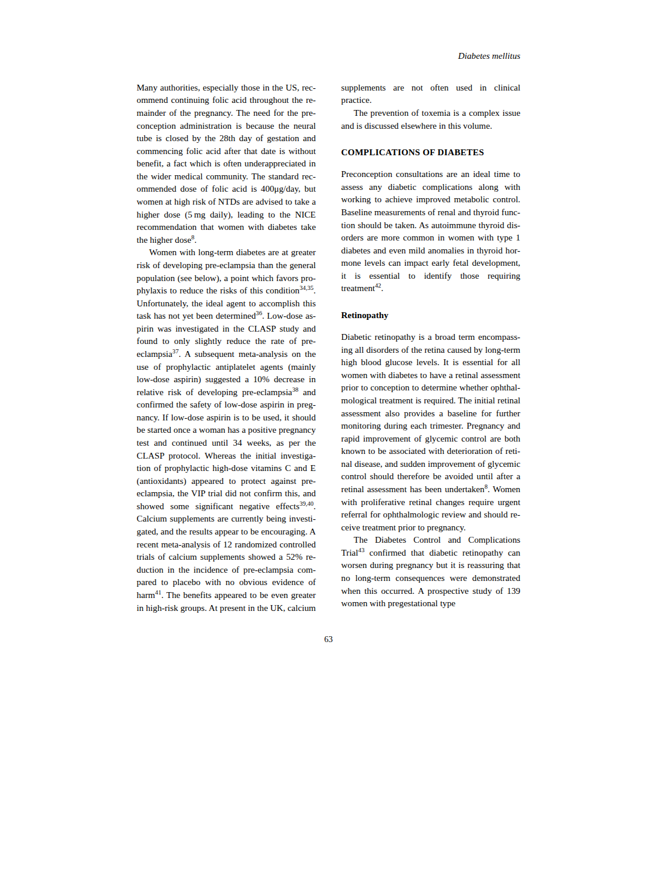Diabetes mellitus
Many authorities, especially those in the US, recommend continuing folic acid throughout the remainder of the pregnancy. The need for the preconception administration is because the neural tube is closed by the 28th day of gestation and commencing folic acid after that date is without benefit, a fact which is often underappreciated in the wider medical community. The standard recommended dose of folic acid is 400μg/day, but women at high risk of NTDs are advised to take a higher dose (5 mg daily), leading to the NICE recommendation that women with diabetes take the higher dose8.
Women with long-term diabetes are at greater risk of developing pre-eclampsia than the general population (see below), a point which favors prophylaxis to reduce the risks of this condition34,35. Unfortunately, the ideal agent to accomplish this task has not yet been determined36. Low-dose aspirin was investigated in the CLASP study and found to only slightly reduce the rate of pre-eclampsia37. A subsequent meta-analysis on the use of prophylactic antiplatelet agents (mainly low-dose aspirin) suggested a 10% decrease in relative risk of developing pre-eclampsia38 and confirmed the safety of low-dose aspirin in pregnancy. If low-dose aspirin is to be used, it should be started once a woman has a positive pregnancy test and continued until 34 weeks, as per the CLASP protocol. Whereas the initial investigation of prophylactic high-dose vitamins C and E (antioxidants) appeared to protect against pre-eclampsia, the VIP trial did not confirm this, and showed some significant negative effects39,40. Calcium supplements are currently being investigated, and the results appear to be encouraging. A recent meta-analysis of 12 randomized controlled trials of calcium supplements showed a 52% reduction in the incidence of pre-eclampsia compared to placebo with no obvious evidence of harm41. The benefits appeared to be even greater in high-risk groups. At present in the UK, calcium supplements are not often used in clinical practice.
The prevention of toxemia is a complex issue and is discussed elsewhere in this volume.
Complications of diabetes
Preconception consultations are an ideal time to assess any diabetic complications along with working to achieve improved metabolic control. Baseline measurements of renal and thyroid function should be taken. As autoimmune thyroid disorders are more common in women with type 1 diabetes and even mild anomalies in thyroid hormone levels can impact early fetal development, it is essential to identify those requiring treatment42.
Retinopathy
Diabetic retinopathy is a broad term encompassing all disorders of the retina caused by long-term high blood glucose levels. It is essential for all women with diabetes to have a retinal assessment prior to conception to determine whether ophthalmological treatment is required. The initial retinal assessment also provides a baseline for further monitoring during each trimester. Pregnancy and rapid improvement of glycemic control are both known to be associated with deterioration of retinal disease, and sudden improvement of glycemic control should therefore be avoided until after a retinal assessment has been undertaken8. Women with proliferative retinal changes require urgent referral for ophthalmologic review and should receive treatment prior to pregnancy.
The Diabetes Control and Complications Trial43 confirmed that diabetic retinopathy can worsen during pregnancy but it is reassuring that no long-term consequences were demonstrated when this occurred. A prospective study of 139 women with pregestational type
63